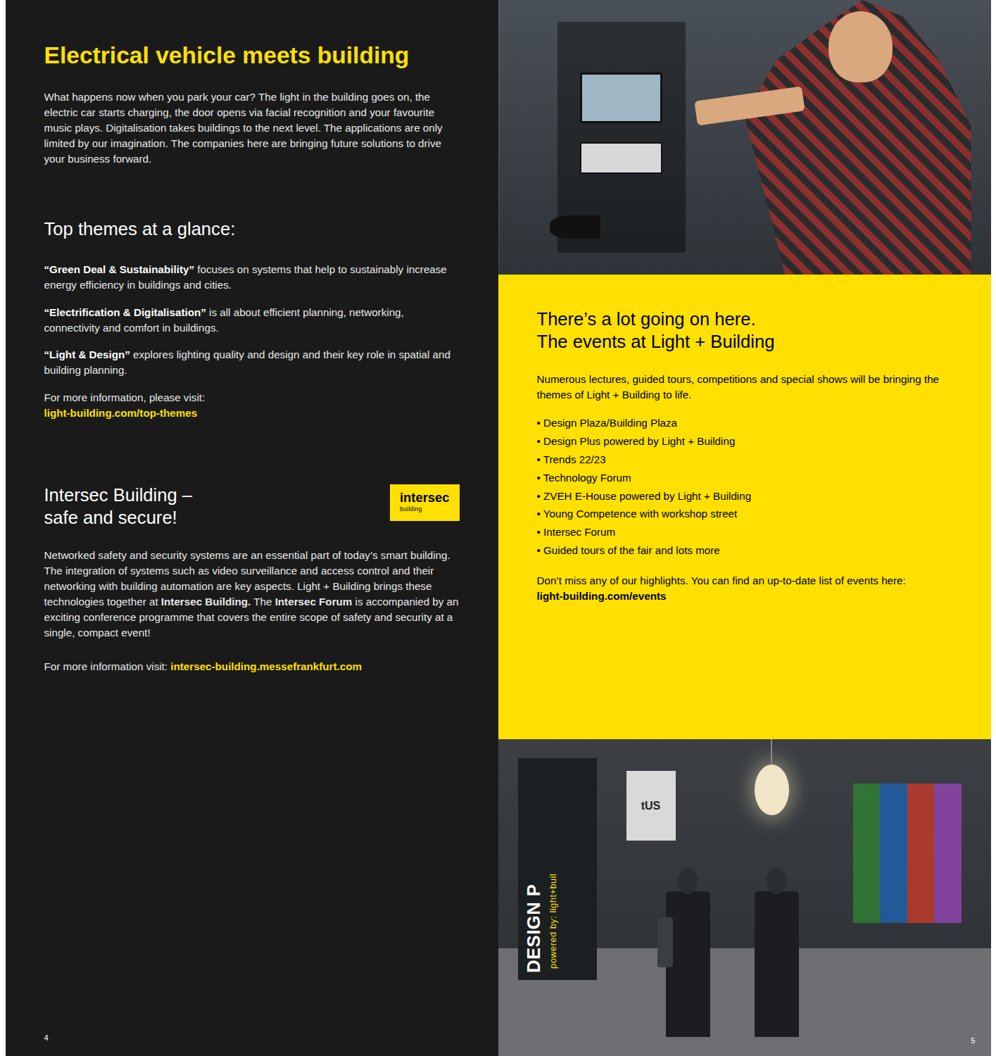Electrical vehicle meets building
What happens now when you park your car? The light in the building goes on, the electric car starts charging, the door opens via facial recognition and your favourite music plays. Digitalisation takes buildings to the next level. The applications are only limited by our imagination. The companies here are bringing future solutions to drive your business forward.
Top themes at a glance:
“Green Deal & Sustainability” focuses on systems that help to sustainably increase energy efficiency in buildings and cities.
“Electrification & Digitalisation” is all about efficient planning, networking, connectivity and comfort in buildings.
“Light & Design” explores lighting quality and design and their key role in spatial and building planning.
For more information, please visit:
light-building.com/top-themes
Intersec Building –
safe and secure!
intersec building
Networked safety and security systems are an essential part of today’s smart building. The integration of systems such as video surveillance and access control and their networking with building automation are key aspects. Light + Building brings these technologies together at Intersec Building. The Intersec Forum is accompanied by an exciting conference programme that covers the entire scope of safety and security at a single, compact event!
For more information visit: intersec-building.messefrankfurt.com
4
There’s a lot going on here.
The events at Light + Building
Numerous lectures, guided tours, competitions and special shows will be bringing the themes of Light + Building to life.
Design Plaza/Building Plaza
Design Plus powered by Light + Building
Trends 22/23
Technology Forum
ZVEH E-House powered by Light + Building
Young Competence with workshop street
Intersec Forum
Guided tours of the fair and lots more
Don’t miss any of our highlights. You can find an up-to-date list of events here:
light-building.com/events
DESIGN P powered by: light+buil
tUS
5